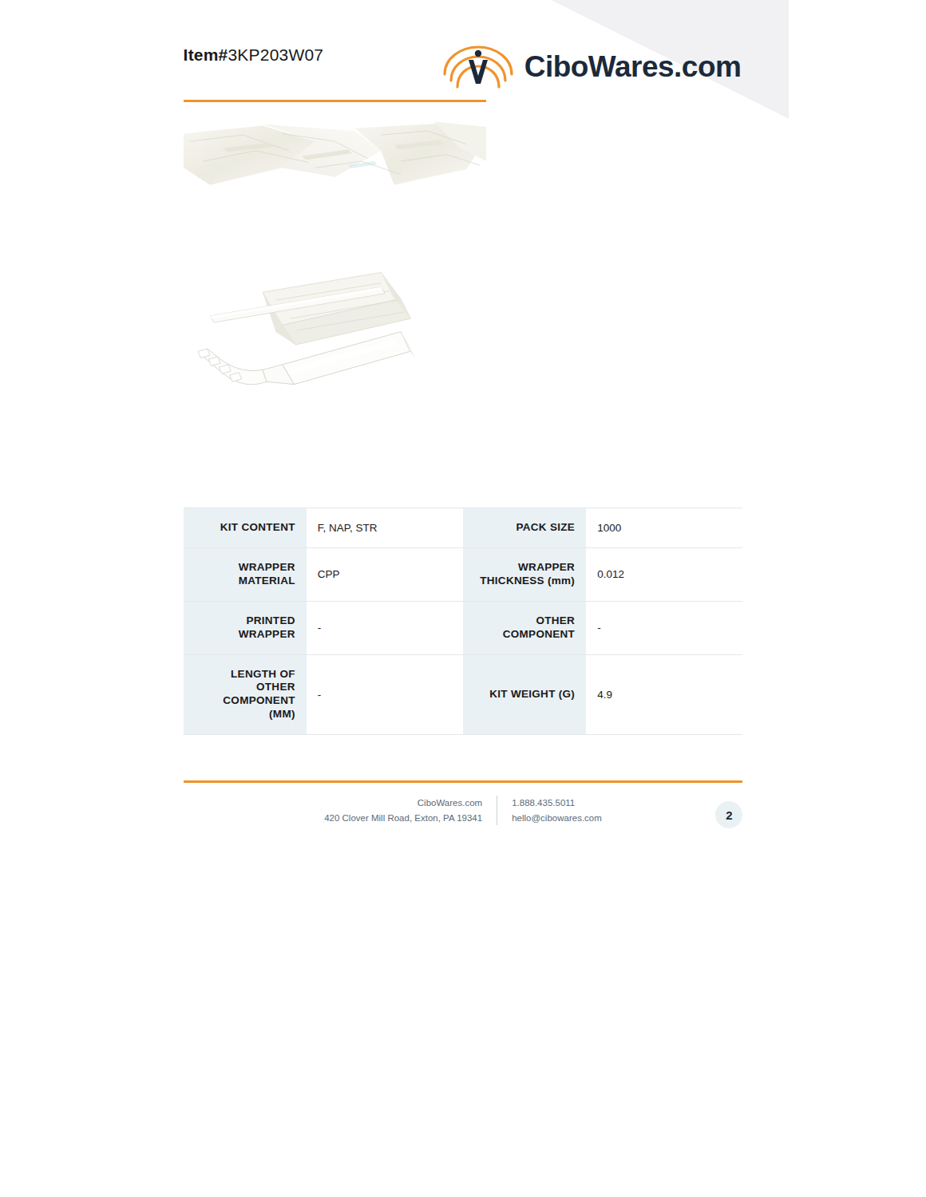Item#3KP203W07
CiboWares.com
| KIT CONTENT | F, NAP, STR | PACK SIZE | 1000 |
| WRAPPER MATERIAL | CPP | WRAPPER THICKNESS (mm) | 0.012 |
| PRINTED WRAPPER | - | OTHER COMPONENT | - |
| LENGTH OF OTHER COMPONENT (MM) | - | KIT WEIGHT (G) | 4.9 |
CiboWares.com
420 Clover Mill Road, Exton, PA 19341
1.888.435.5011
hello@cibowares.com
2